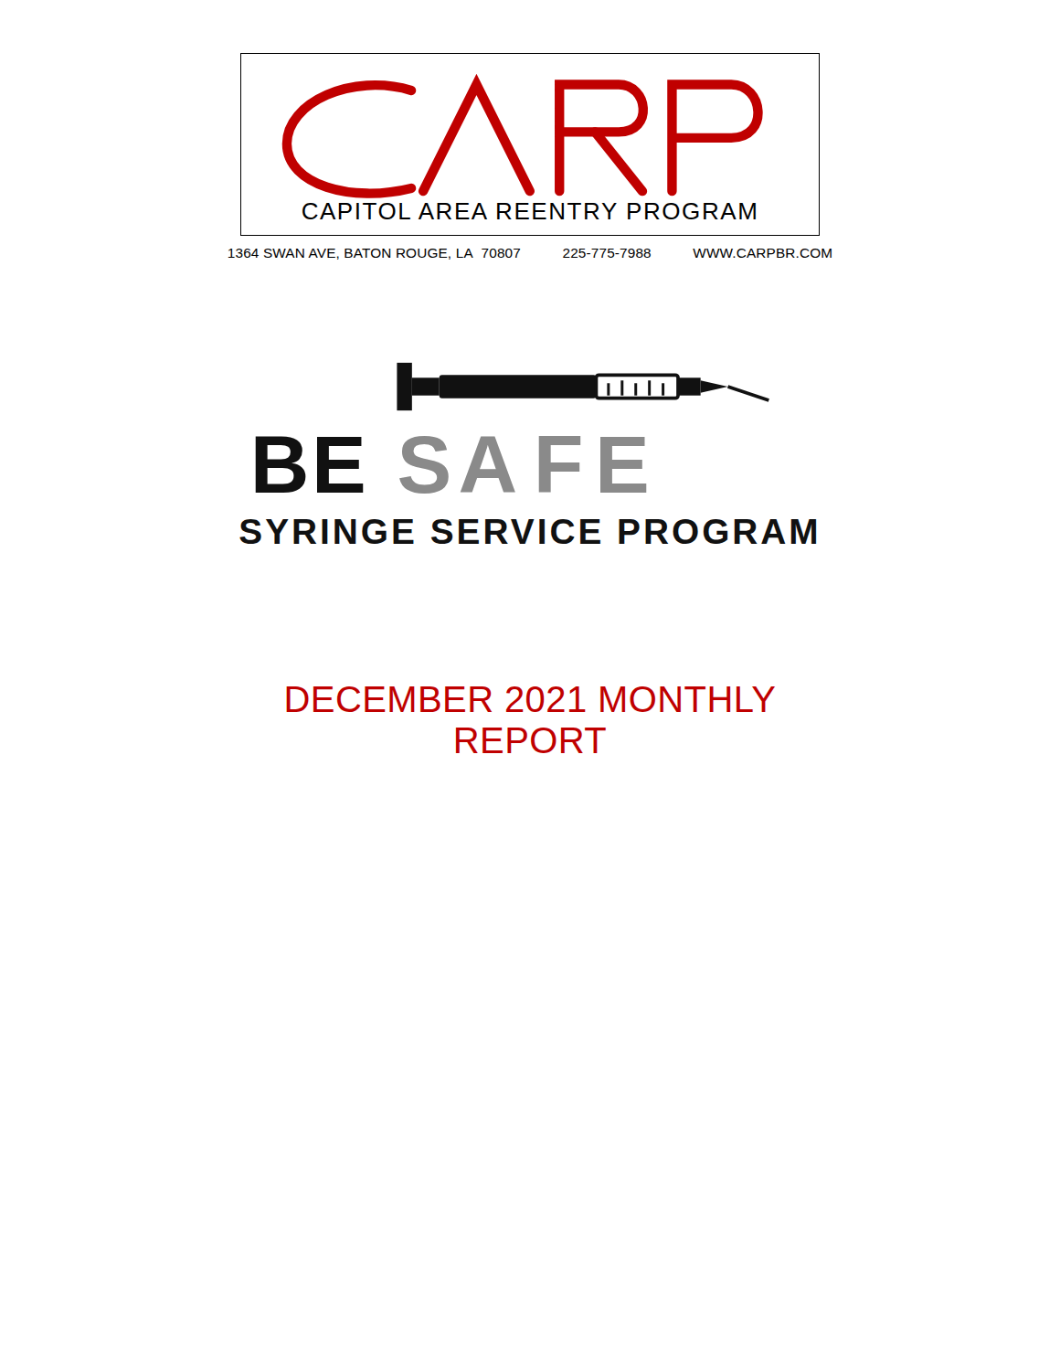CAPITOL AREA REENTRY PROGRAM
1364 SWAN AVE, BATON ROUGE, LA 70807 225-775-7988 WWW.CARPBR.COM
B E S A F E SYRINGE SERVICE PROGRAM
DECEMBER 2021 MONTHLY REPORT